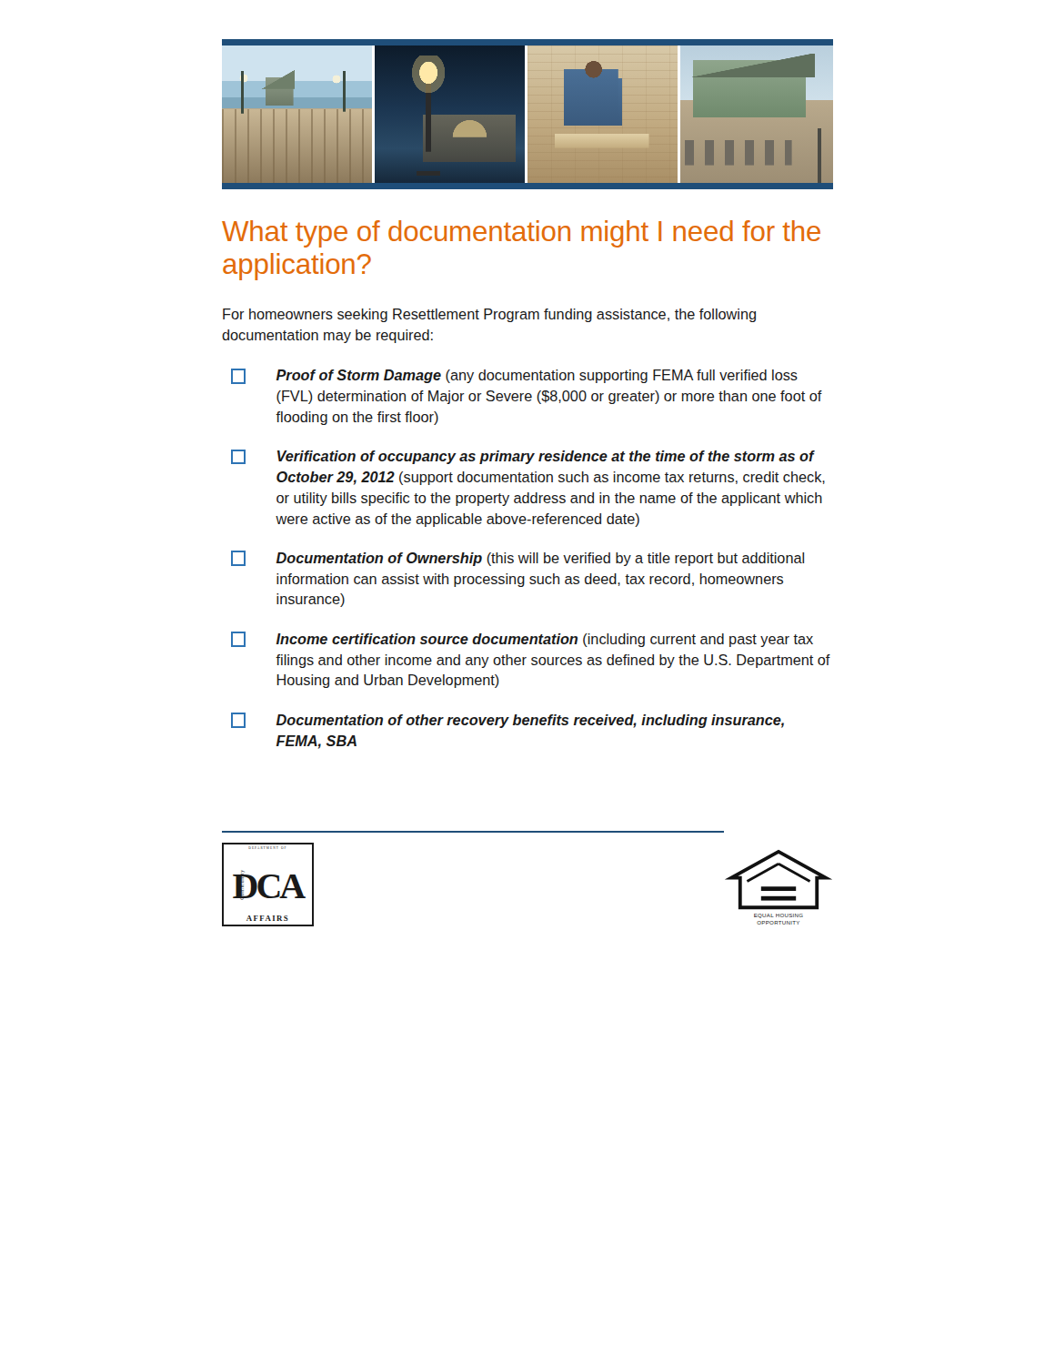What type of documentation might I need for the application?
For homeowners seeking Resettlement Program funding assistance, the following documentation may be required:
Proof of Storm Damage (any documentation supporting FEMA full verified loss (FVL) determination of Major or Severe ($8,000 or greater) or more than one foot of flooding on the first floor)
Verification of occupancy as primary residence at the time of the storm as of October 29, 2012 (support documentation such as income tax returns, credit check, or utility bills specific to the property address and in the name of the applicant which were active as of the applicable above-referenced date)
Documentation of Ownership (this will be verified by a title report but additional information can assist with processing such as deed, tax record, homeowners insurance)
Income certification source documentation (including current and past year tax filings and other income and any other sources as defined by the U.S. Department of Housing and Urban Development)
Documentation of other recovery benefits received, including insurance, FEMA, SBA
Department of
Community
DCA
AFFAIRS
Equal Housing
Opportunity